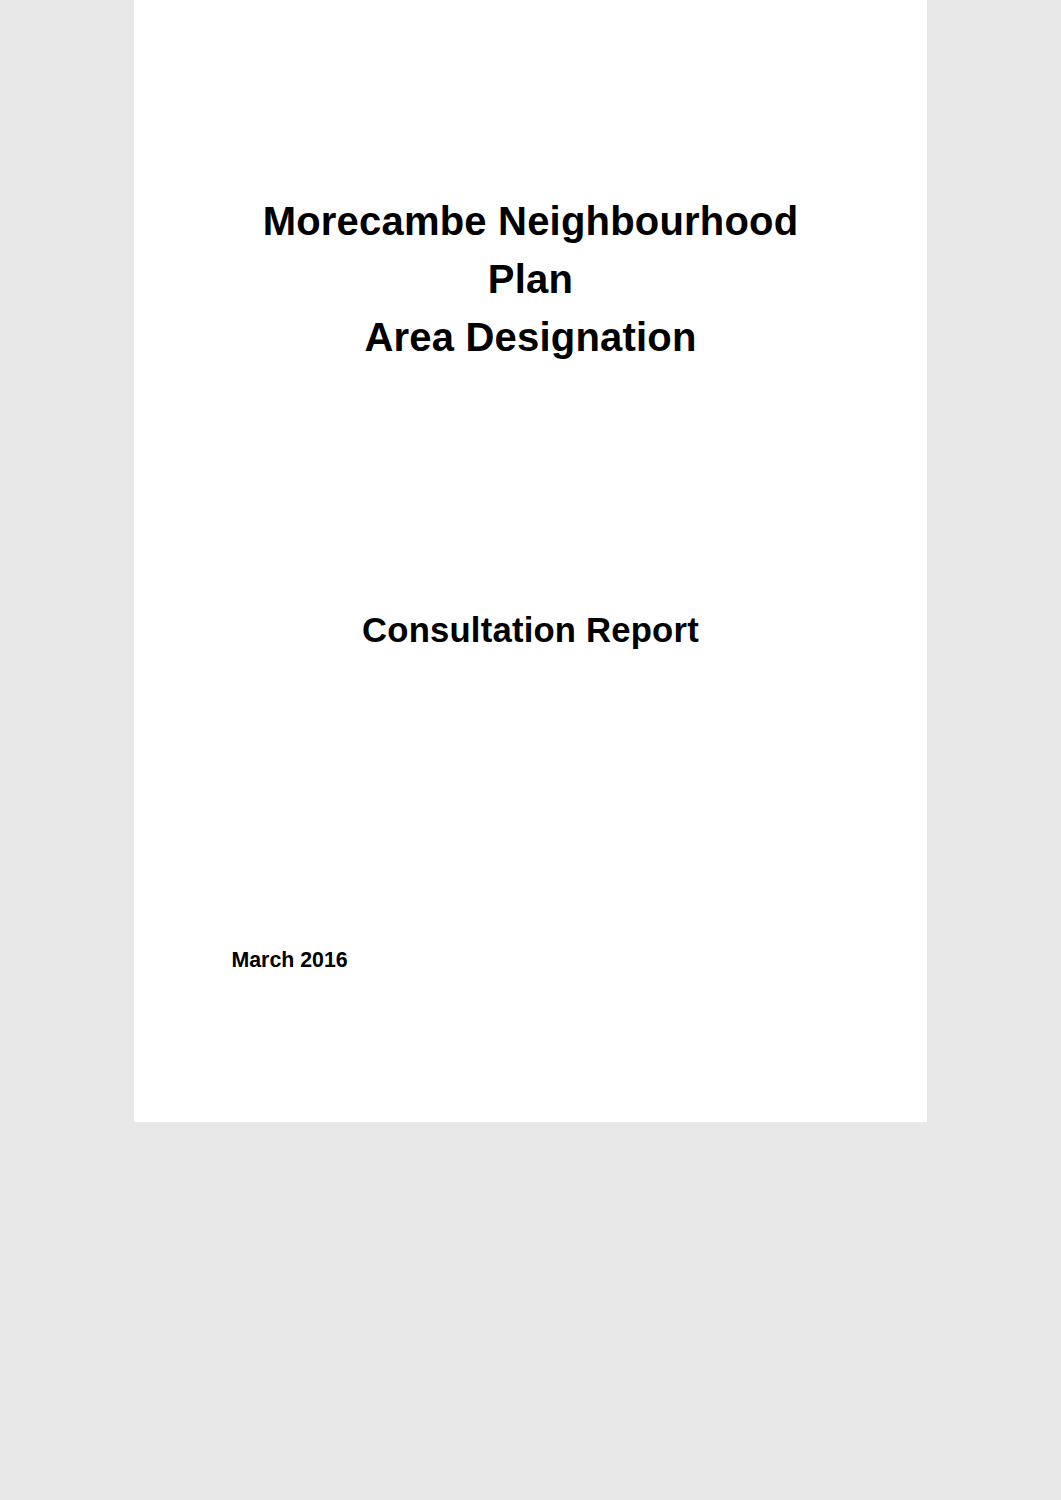Morecambe Neighbourhood PlanArea Designation
Consultation Report
March 2016